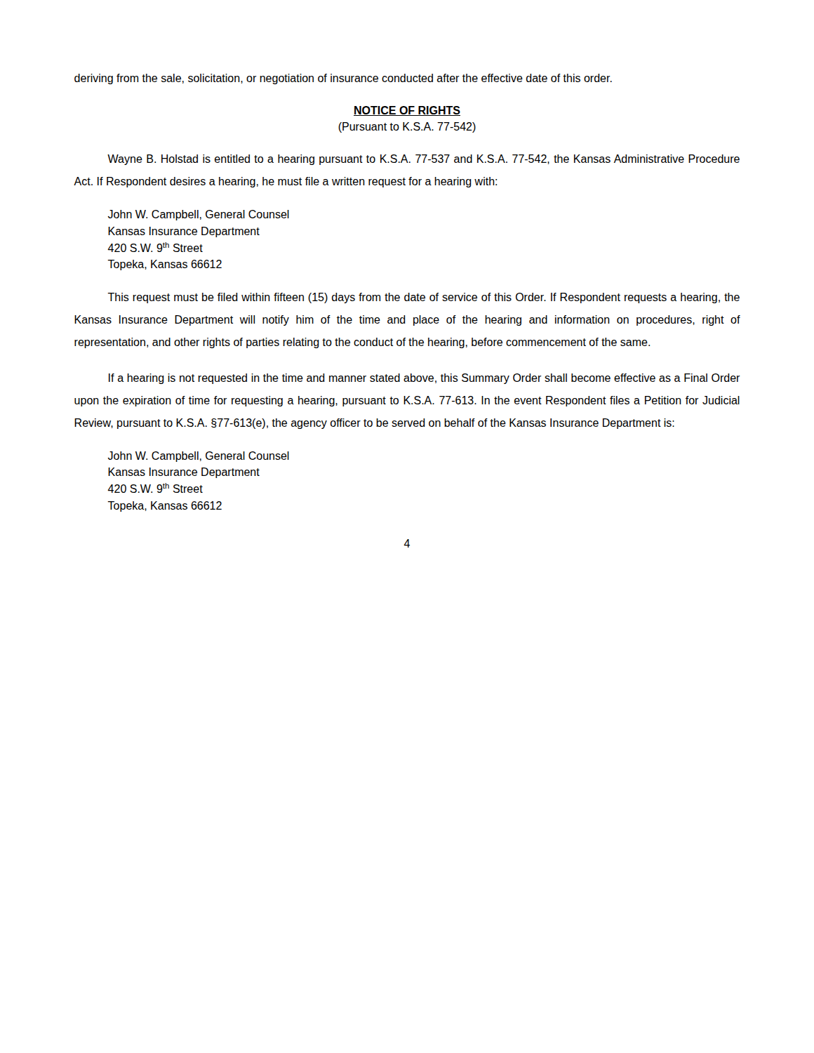deriving from the sale, solicitation, or negotiation of insurance conducted after the effective date of this order.
NOTICE OF RIGHTS
(Pursuant to K.S.A. 77-542)
Wayne B. Holstad is entitled to a hearing pursuant to K.S.A. 77-537 and K.S.A. 77-542, the Kansas Administrative Procedure Act. If Respondent desires a hearing, he must file a written request for a hearing with:
John W. Campbell, General Counsel
Kansas Insurance Department
420 S.W. 9th Street
Topeka, Kansas 66612
This request must be filed within fifteen (15) days from the date of service of this Order. If Respondent requests a hearing, the Kansas Insurance Department will notify him of the time and place of the hearing and information on procedures, right of representation, and other rights of parties relating to the conduct of the hearing, before commencement of the same.
If a hearing is not requested in the time and manner stated above, this Summary Order shall become effective as a Final Order upon the expiration of time for requesting a hearing, pursuant to K.S.A. 77-613. In the event Respondent files a Petition for Judicial Review, pursuant to K.S.A. §77-613(e), the agency officer to be served on behalf of the Kansas Insurance Department is:
John W. Campbell, General Counsel
Kansas Insurance Department
420 S.W. 9th Street
Topeka, Kansas 66612
4